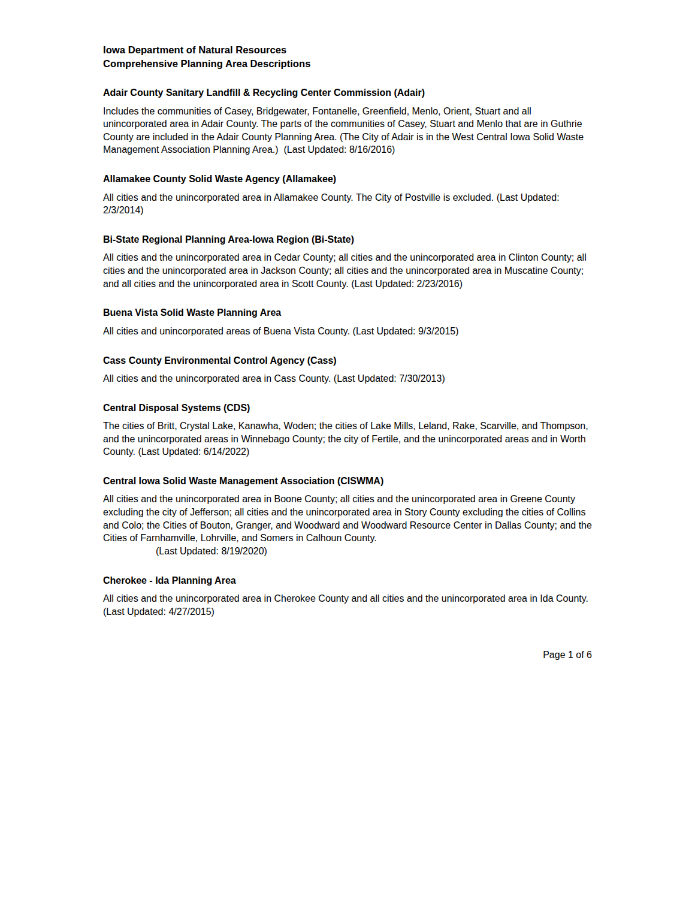Iowa Department of Natural Resources
Comprehensive Planning Area Descriptions
Adair County Sanitary Landfill & Recycling Center Commission (Adair)
Includes the communities of Casey, Bridgewater, Fontanelle, Greenfield, Menlo, Orient, Stuart and all unincorporated area in Adair County. The parts of the communities of Casey, Stuart and Menlo that are in Guthrie County are included in the Adair County Planning Area. (The City of Adair is in the West Central Iowa Solid Waste Management Association Planning Area.) (Last Updated: 8/16/2016)
Allamakee County Solid Waste Agency (Allamakee)
All cities and the unincorporated area in Allamakee County. The City of Postville is excluded. (Last Updated: 2/3/2014)
Bi-State Regional Planning Area-Iowa Region (Bi-State)
All cities and the unincorporated area in Cedar County; all cities and the unincorporated area in Clinton County; all cities and the unincorporated area in Jackson County; all cities and the unincorporated area in Muscatine County; and all cities and the unincorporated area in Scott County. (Last Updated: 2/23/2016)
Buena Vista Solid Waste Planning Area
All cities and unincorporated areas of Buena Vista County. (Last Updated: 9/3/2015)
Cass County Environmental Control Agency (Cass)
All cities and the unincorporated area in Cass County. (Last Updated: 7/30/2013)
Central Disposal Systems (CDS)
The cities of Britt, Crystal Lake, Kanawha, Woden; the cities of Lake Mills, Leland, Rake, Scarville, and Thompson, and the unincorporated areas in Winnebago County; the city of Fertile, and the unincorporated areas and in Worth County. (Last Updated: 6/14/2022)
Central Iowa Solid Waste Management Association (CISWMA)
All cities and the unincorporated area in Boone County; all cities and the unincorporated area in Greene County excluding the city of Jefferson; all cities and the unincorporated area in Story County excluding the cities of Collins and Colo; the Cities of Bouton, Granger, and Woodward and Woodward Resource Center in Dallas County; and the Cities of Farnhamville, Lohrville, and Somers in Calhoun County.
(Last Updated: 8/19/2020)
Cherokee - Ida Planning Area
All cities and the unincorporated area in Cherokee County and all cities and the unincorporated area in Ida County. (Last Updated: 4/27/2015)
Page 1 of 6